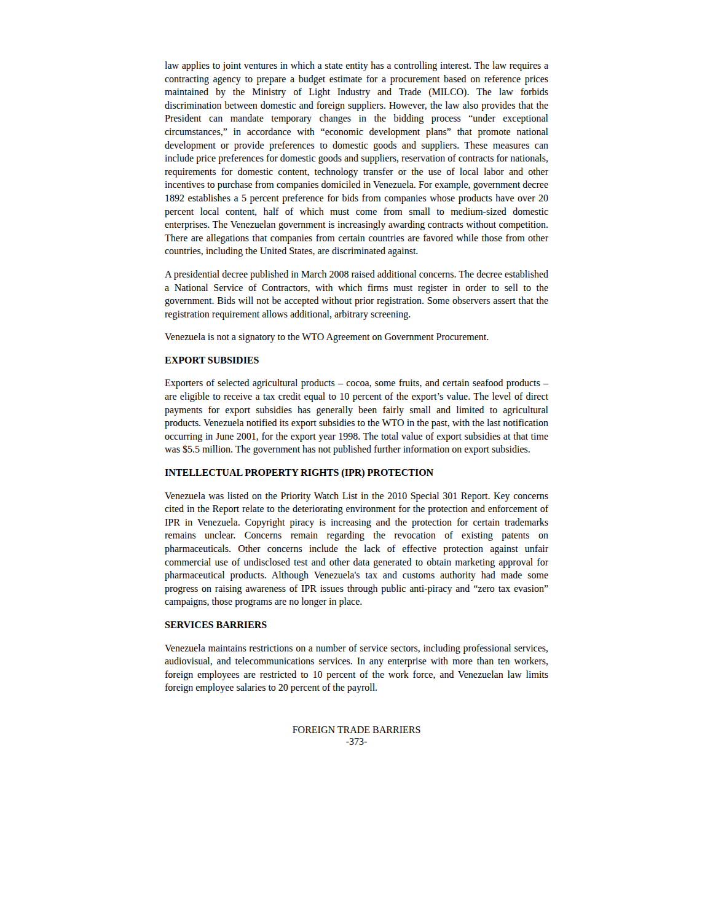law applies to joint ventures in which a state entity has a controlling interest. The law requires a contracting agency to prepare a budget estimate for a procurement based on reference prices maintained by the Ministry of Light Industry and Trade (MILCO). The law forbids discrimination between domestic and foreign suppliers. However, the law also provides that the President can mandate temporary changes in the bidding process “under exceptional circumstances,” in accordance with “economic development plans” that promote national development or provide preferences to domestic goods and suppliers. These measures can include price preferences for domestic goods and suppliers, reservation of contracts for nationals, requirements for domestic content, technology transfer or the use of local labor and other incentives to purchase from companies domiciled in Venezuela. For example, government decree 1892 establishes a 5 percent preference for bids from companies whose products have over 20 percent local content, half of which must come from small to medium-sized domestic enterprises. The Venezuelan government is increasingly awarding contracts without competition. There are allegations that companies from certain countries are favored while those from other countries, including the United States, are discriminated against.
A presidential decree published in March 2008 raised additional concerns. The decree established a National Service of Contractors, with which firms must register in order to sell to the government. Bids will not be accepted without prior registration. Some observers assert that the registration requirement allows additional, arbitrary screening.
Venezuela is not a signatory to the WTO Agreement on Government Procurement.
Export Subsidies
Exporters of selected agricultural products – cocoa, some fruits, and certain seafood products – are eligible to receive a tax credit equal to 10 percent of the export’s value. The level of direct payments for export subsidies has generally been fairly small and limited to agricultural products. Venezuela notified its export subsidies to the WTO in the past, with the last notification occurring in June 2001, for the export year 1998. The total value of export subsidies at that time was $5.5 million. The government has not published further information on export subsidies.
Intellectual Property Rights (IPR) Protection
Venezuela was listed on the Priority Watch List in the 2010 Special 301 Report. Key concerns cited in the Report relate to the deteriorating environment for the protection and enforcement of IPR in Venezuela. Copyright piracy is increasing and the protection for certain trademarks remains unclear. Concerns remain regarding the revocation of existing patents on pharmaceuticals. Other concerns include the lack of effective protection against unfair commercial use of undisclosed test and other data generated to obtain marketing approval for pharmaceutical products. Although Venezuela's tax and customs authority had made some progress on raising awareness of IPR issues through public anti-piracy and “zero tax evasion” campaigns, those programs are no longer in place.
Services Barriers
Venezuela maintains restrictions on a number of service sectors, including professional services, audiovisual, and telecommunications services. In any enterprise with more than ten workers, foreign employees are restricted to 10 percent of the work force, and Venezuelan law limits foreign employee salaries to 20 percent of the payroll.
FOREIGN TRADE BARRIERS
-373-